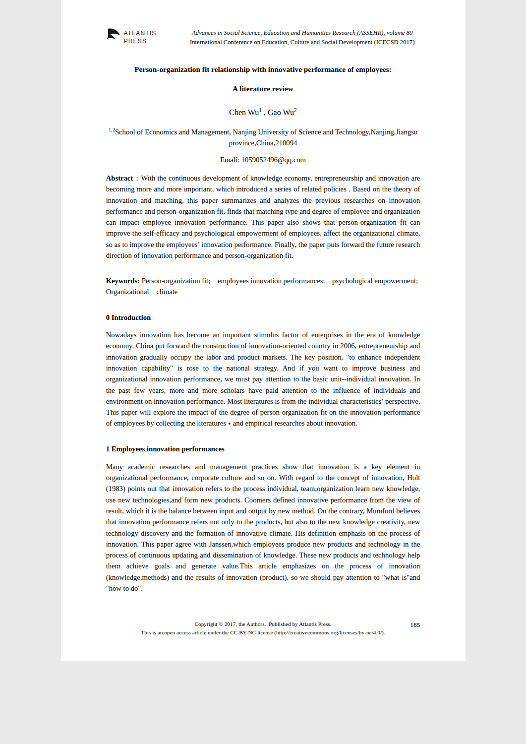ATLANTIS PRESS
Advances in Social Science, Education and Humanities Research (ASSEHR), volume 80
International Conference on Education, Culture and Social Development (ICECSD 2017)
Person-organization fit relationship with innovative performance of employees:
A literature review
Chen Wu1 , Gao Wu2
1,2School of Economics and Management, Nanjing University of Science and Technology,Nanjing,Jiangsu
province,China,210094
Emali: 1059052496@qq.com
Abstract：With the continuous development of knowledge economy, entrepreneurship and innovation are becoming more and more important, which introduced a series of related policies . Based on the theory of innovation and matching, this paper summarizes and analyzes the previous researches on innovation performance and person-organization fit, finds that matching type and degree of employee and organization can impact employee innovation performance. This paper also shows that person-organization fit can improve the self-efficacy and psychological empowerment of employees, affect the organizational climate, so as to improve the employees’ innovation performance. Finally, the paper puts forward the future research direction of innovation performance and person-organization fit.
Keywords: Person-organization fit; employees innovation performances; psychological empowerment;
Organizational climate
0 Introduction
Nowadays innovation has become an important stimulus factor of enterprises in the era of knowledge economy. China put forward the construction of innovation-oriented country in 2006, entrepreneurship and innovation gradually occupy the labor and product markets. The key position, "to enhance independent innovation capability" is rose to the national strategy. And if you want to improve business and organizational innovation performance, we must pay attention to the basic unit--individual innovation. In the past few years, more and more scholars have paid attention to the influence of individuals and environment on innovation performance. Most literatures is from the individual characteristics’ perspective. This paper will explore the impact of the degree of person-organization fit on the innovation performance of employees by collecting the literatures • and empirical researches about innovation.
1 Employees innovation performances
Many academic researches and management practices show that innovation is a key element in organizational performance, corporate culture and so on. With regard to the concept of innovation, Holt (1983) points out that innovation refers to the process individual, team,organization learn new knowledge, use new technologies,and form new products. Coomers defined innovative performance from the view of result, which it is the balance between input and output by new method. On the contrary, Mumford believes that innovation performance refers not only to the products, but also to the new knowledge creativity, new technology discovery and the formation of innovative climate. His definition emphasis on the process of innovation. This paper agree with Janssen,which employees produce new products and technology in the process of continuous updating and dissemination of knowledge. These new products and technology help them achieve goals and generate value.This article emphasizes on the process of innovation (knowledge,methods) and the results of innovation (product), so we should pay attention to "what is"and "how to do".
Copyright © 2017, the Authors. Published by Atlantis Press.
This is an open access article under the CC BY-NC license (http://creativecommons.org/licenses/by-nc/4.0/).
185